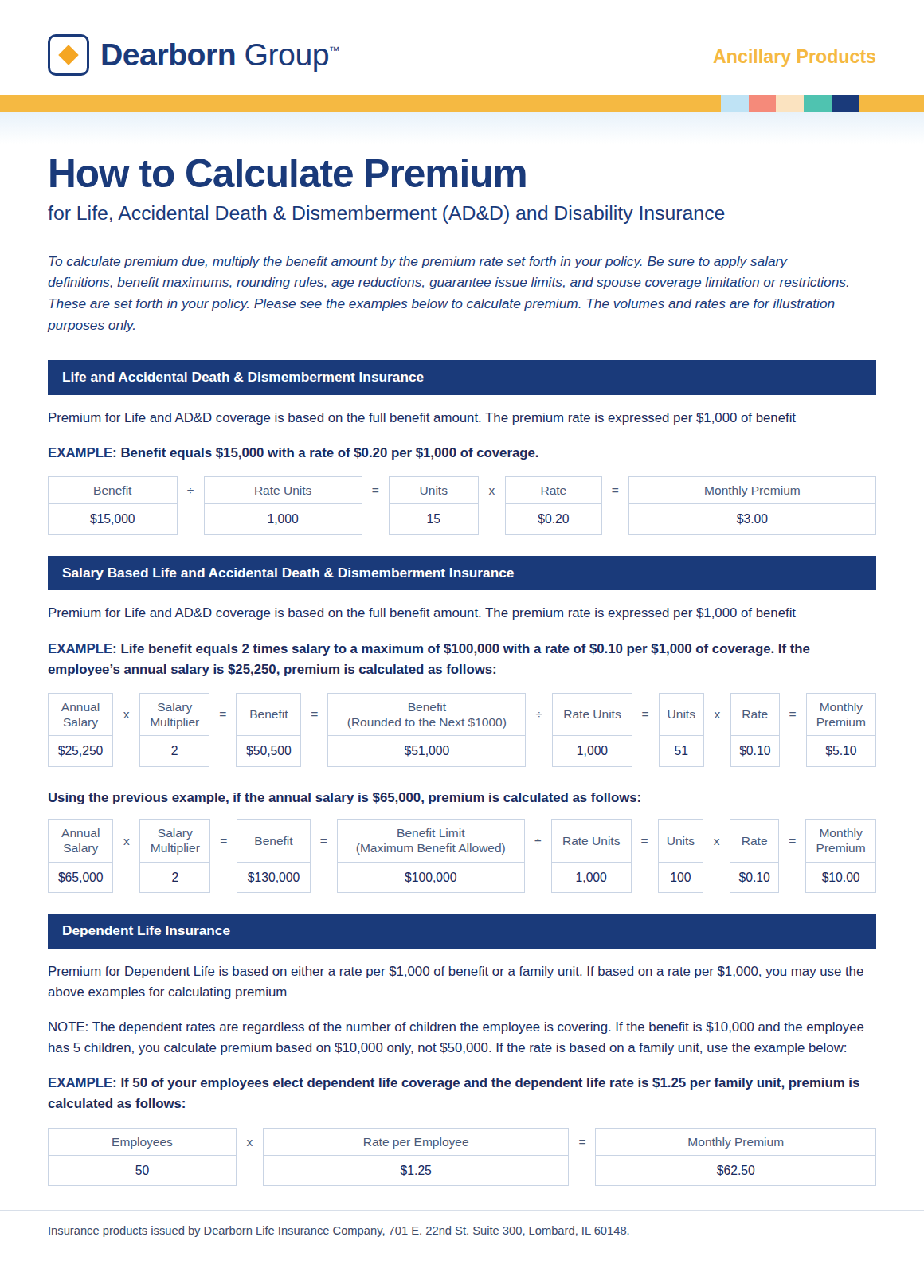Dearborn Group™
Ancillary Products
How to Calculate Premium
for Life, Accidental Death & Dismemberment (AD&D) and Disability Insurance
To calculate premium due, multiply the benefit amount by the premium rate set forth in your policy. Be sure to apply salary definitions, benefit maximums, rounding rules, age reductions, guarantee issue limits, and spouse coverage limitation or restrictions. These are set forth in your policy. Please see the examples below to calculate premium. The volumes and rates are for illustration purposes only.
Life and Accidental Death & Dismemberment Insurance
Premium for Life and AD&D coverage is based on the full benefit amount. The premium rate is expressed per $1,000 of benefit
EXAMPLE: Benefit equals $15,000 with a rate of $0.20 per $1,000 of coverage.
| Benefit | ÷ | Rate Units | = | Units | x | Rate | = | Monthly Premium |
| $15,000 | | 1,000 | | 15 | | $0.20 | | $3.00 |
Salary Based Life and Accidental Death & Dismemberment Insurance
Premium for Life and AD&D coverage is based on the full benefit amount. The premium rate is expressed per $1,000 of benefit
EXAMPLE: Life benefit equals 2 times salary to a maximum of $100,000 with a rate of $0.10 per $1,000 of coverage. If the employee’s annual salary is $25,250, premium is calculated as follows:
| Annual Salary | x | Salary Multiplier | = | Benefit | = | Benefit (Rounded to the Next $1000) | ÷ | Rate Units | = | Units | x | Rate | = | Monthly Premium |
| $25,250 | | 2 | | $50,500 | | $51,000 | | 1,000 | | 51 | | $0.10 | | $5.10 |
Using the previous example, if the annual salary is $65,000, premium is calculated as follows:
| Annual Salary | x | Salary Multiplier | = | Benefit | = | Benefit Limit (Maximum Benefit Allowed) | ÷ | Rate Units | = | Units | x | Rate | = | Monthly Premium |
| $65,000 | | 2 | | $130,000 | | $100,000 | | 1,000 | | 100 | | $0.10 | | $10.00 |
Dependent Life Insurance
Premium for Dependent Life is based on either a rate per $1,000 of benefit or a family unit. If based on a rate per $1,000, you may use the above examples for calculating premium
NOTE: The dependent rates are regardless of the number of children the employee is covering. If the benefit is $10,000 and the employee has 5 children, you calculate premium based on $10,000 only, not $50,000. If the rate is based on a family unit, use the example below:
EXAMPLE: If 50 of your employees elect dependent life coverage and the dependent life rate is $1.25 per family unit, premium is calculated as follows:
| Employees | x | Rate per Employee | = | Monthly Premium |
| 50 | | $1.25 | | $62.50 |
Insurance products issued by Dearborn Life Insurance Company, 701 E. 22nd St. Suite 300, Lombard, IL 60148.